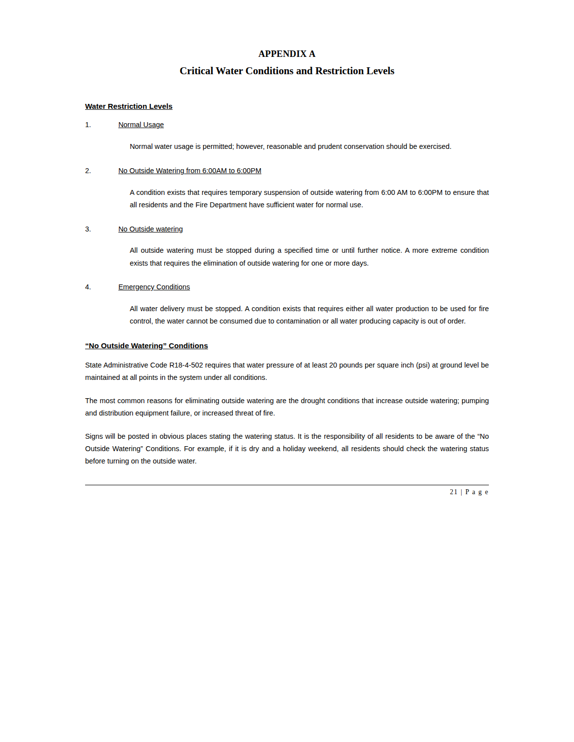APPENDIX A
Critical Water Conditions and Restriction Levels
Water Restriction Levels
Normal Usage
Normal water usage is permitted; however, reasonable and prudent conservation should be exercised.
No Outside Watering from 6:00AM to 6:00PM
A condition exists that requires temporary suspension of outside watering from 6:00 AM to 6:00PM to ensure that all residents and the Fire Department have sufficient water for normal use.
No Outside watering
All outside watering must be stopped during a specified time or until further notice. A more extreme condition exists that requires the elimination of outside watering for one or more days.
Emergency Conditions
All water delivery must be stopped. A condition exists that requires either all water production to be used for fire control, the water cannot be consumed due to contamination or all water producing capacity is out of order.
“No Outside Watering” Conditions
State Administrative Code R18-4-502 requires that water pressure of at least 20 pounds per square inch (psi) at ground level be maintained at all points in the system under all conditions.
The most common reasons for eliminating outside watering are the drought conditions that increase outside watering; pumping and distribution equipment failure, or increased threat of fire.
Signs will be posted in obvious places stating the watering status. It is the responsibility of all residents to be aware of the “No Outside Watering” Conditions. For example, if it is dry and a holiday weekend, all residents should check the watering status before turning on the outside water.
21 | P a g e